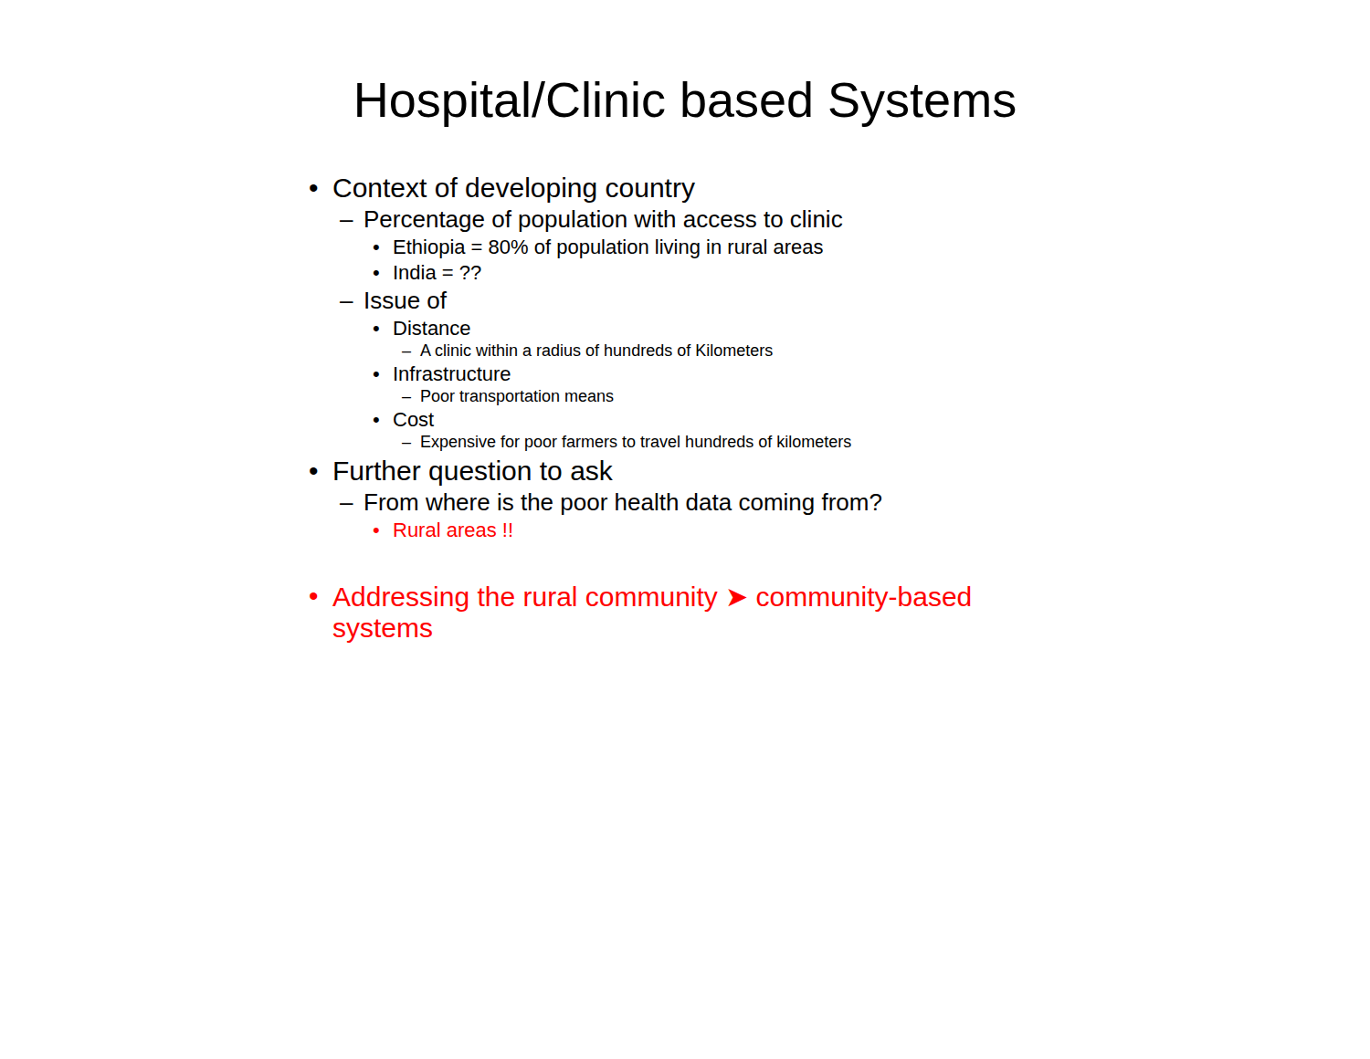Hospital/Clinic based Systems
Context of developing country
Percentage of population with access to clinic
Ethiopia = 80% of population living in rural areas
India = ??
Issue of
Distance
A clinic within a radius of hundreds of Kilometers
Infrastructure
Poor transportation means
Cost
Expensive for poor farmers to travel hundreds of kilometers
Further question to ask
From where is the poor health data coming from?
Rural areas !!
Addressing the rural community ➤ community-based systems